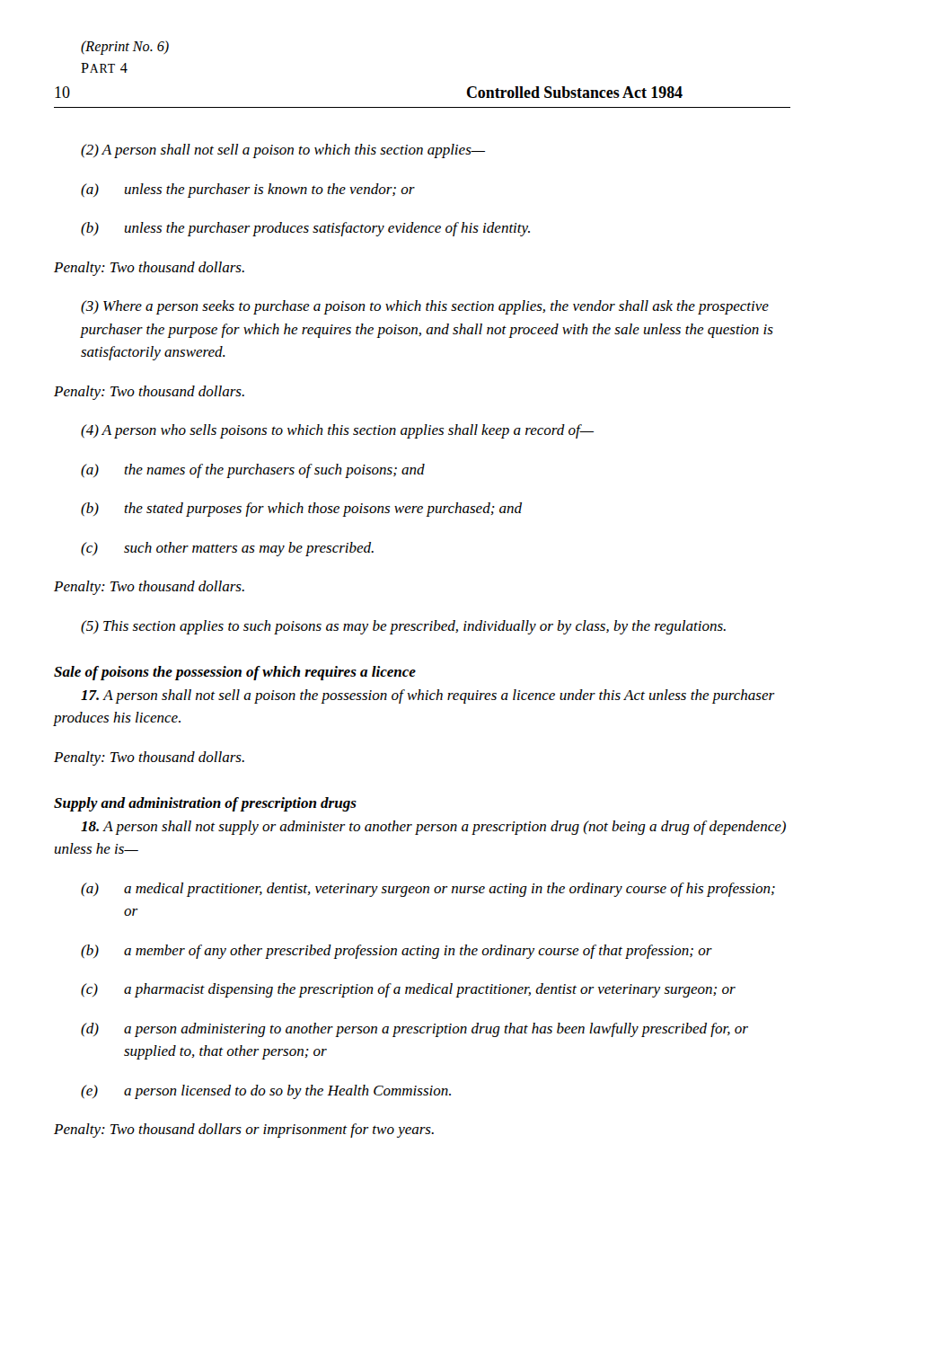(Reprint No. 6)
PART 4
10 Controlled Substances Act 1984
(2) A person shall not sell a poison to which this section applies—
(a) unless the purchaser is known to the vendor; or
(b) unless the purchaser produces satisfactory evidence of his identity.
Penalty: Two thousand dollars.
(3) Where a person seeks to purchase a poison to which this section applies, the vendor shall ask the prospective purchaser the purpose for which he requires the poison, and shall not proceed with the sale unless the question is satisfactorily answered.
Penalty: Two thousand dollars.
(4) A person who sells poisons to which this section applies shall keep a record of—
(a) the names of the purchasers of such poisons; and
(b) the stated purposes for which those poisons were purchased; and
(c) such other matters as may be prescribed.
Penalty: Two thousand dollars.
(5) This section applies to such poisons as may be prescribed, individually or by class, by the regulations.
Sale of poisons the possession of which requires a licence
17. A person shall not sell a poison the possession of which requires a licence under this Act unless the purchaser produces his licence.
Penalty: Two thousand dollars.
Supply and administration of prescription drugs
18. A person shall not supply or administer to another person a prescription drug (not being a drug of dependence) unless he is—
(a) a medical practitioner, dentist, veterinary surgeon or nurse acting in the ordinary course of his profession; or
(b) a member of any other prescribed profession acting in the ordinary course of that profession; or
(c) a pharmacist dispensing the prescription of a medical practitioner, dentist or veterinary surgeon; or
(d) a person administering to another person a prescription drug that has been lawfully prescribed for, or supplied to, that other person; or
(e) a person licensed to do so by the Health Commission.
Penalty: Two thousand dollars or imprisonment for two years.